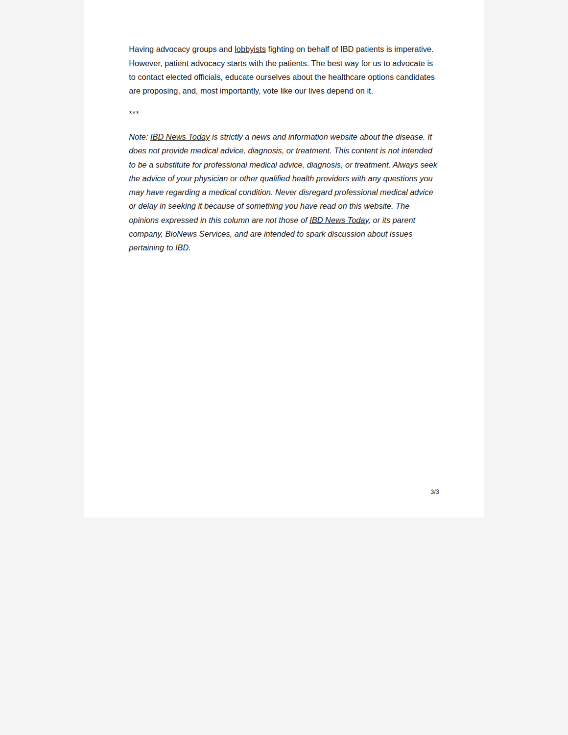Having advocacy groups and lobbyists fighting on behalf of IBD patients is imperative. However, patient advocacy starts with the patients. The best way for us to advocate is to contact elected officials, educate ourselves about the healthcare options candidates are proposing, and, most importantly, vote like our lives depend on it.
***
Note: IBD News Today is strictly a news and information website about the disease. It does not provide medical advice, diagnosis, or treatment. This content is not intended to be a substitute for professional medical advice, diagnosis, or treatment. Always seek the advice of your physician or other qualified health providers with any questions you may have regarding a medical condition. Never disregard professional medical advice or delay in seeking it because of something you have read on this website. The opinions expressed in this column are not those of IBD News Today, or its parent company, BioNews Services, and are intended to spark discussion about issues pertaining to IBD.
3/3